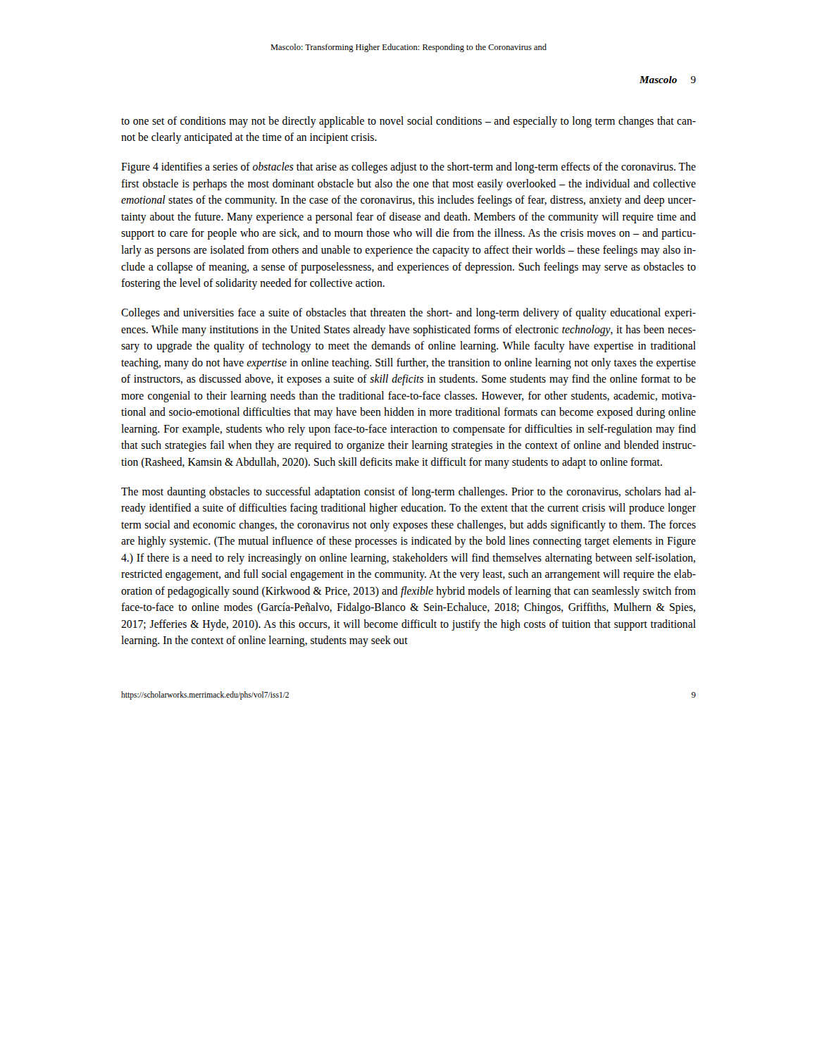Mascolo: Transforming Higher Education: Responding to the Coronavirus and
Mascolo 9
to one set of conditions may not be directly applicable to novel social conditions – and especially to long term changes that cannot be clearly anticipated at the time of an incipient crisis.
Figure 4 identifies a series of obstacles that arise as colleges adjust to the short-term and long-term effects of the coronavirus. The first obstacle is perhaps the most dominant obstacle but also the one that most easily overlooked – the individual and collective emotional states of the community. In the case of the coronavirus, this includes feelings of fear, distress, anxiety and deep uncertainty about the future. Many experience a personal fear of disease and death. Members of the community will require time and support to care for people who are sick, and to mourn those who will die from the illness. As the crisis moves on – and particularly as persons are isolated from others and unable to experience the capacity to affect their worlds – these feelings may also include a collapse of meaning, a sense of purposelessness, and experiences of depression. Such feelings may serve as obstacles to fostering the level of solidarity needed for collective action.
Colleges and universities face a suite of obstacles that threaten the short- and long-term delivery of quality educational experiences. While many institutions in the United States already have sophisticated forms of electronic technology, it has been necessary to upgrade the quality of technology to meet the demands of online learning. While faculty have expertise in traditional teaching, many do not have expertise in online teaching. Still further, the transition to online learning not only taxes the expertise of instructors, as discussed above, it exposes a suite of skill deficits in students. Some students may find the online format to be more congenial to their learning needs than the traditional face-to-face classes. However, for other students, academic, motivational and socio-emotional difficulties that may have been hidden in more traditional formats can become exposed during online learning. For example, students who rely upon face-to-face interaction to compensate for difficulties in self-regulation may find that such strategies fail when they are required to organize their learning strategies in the context of online and blended instruction (Rasheed, Kamsin & Abdullah, 2020). Such skill deficits make it difficult for many students to adapt to online format.
The most daunting obstacles to successful adaptation consist of long-term challenges. Prior to the coronavirus, scholars had already identified a suite of difficulties facing traditional higher education. To the extent that the current crisis will produce longer term social and economic changes, the coronavirus not only exposes these challenges, but adds significantly to them. The forces are highly systemic. (The mutual influence of these processes is indicated by the bold lines connecting target elements in Figure 4.) If there is a need to rely increasingly on online learning, stakeholders will find themselves alternating between self-isolation, restricted engagement, and full social engagement in the community. At the very least, such an arrangement will require the elaboration of pedagogically sound (Kirkwood & Price, 2013) and flexible hybrid models of learning that can seamlessly switch from face-to-face to online modes (García-Peñalvo, Fidalgo-Blanco & Sein-Echaluce, 2018; Chingos, Griffiths, Mulhern & Spies, 2017; Jefferies & Hyde, 2010). As this occurs, it will become difficult to justify the high costs of tuition that support traditional learning. In the context of online learning, students may seek out
https://scholarworks.merrimack.edu/phs/vol7/iss1/2 9